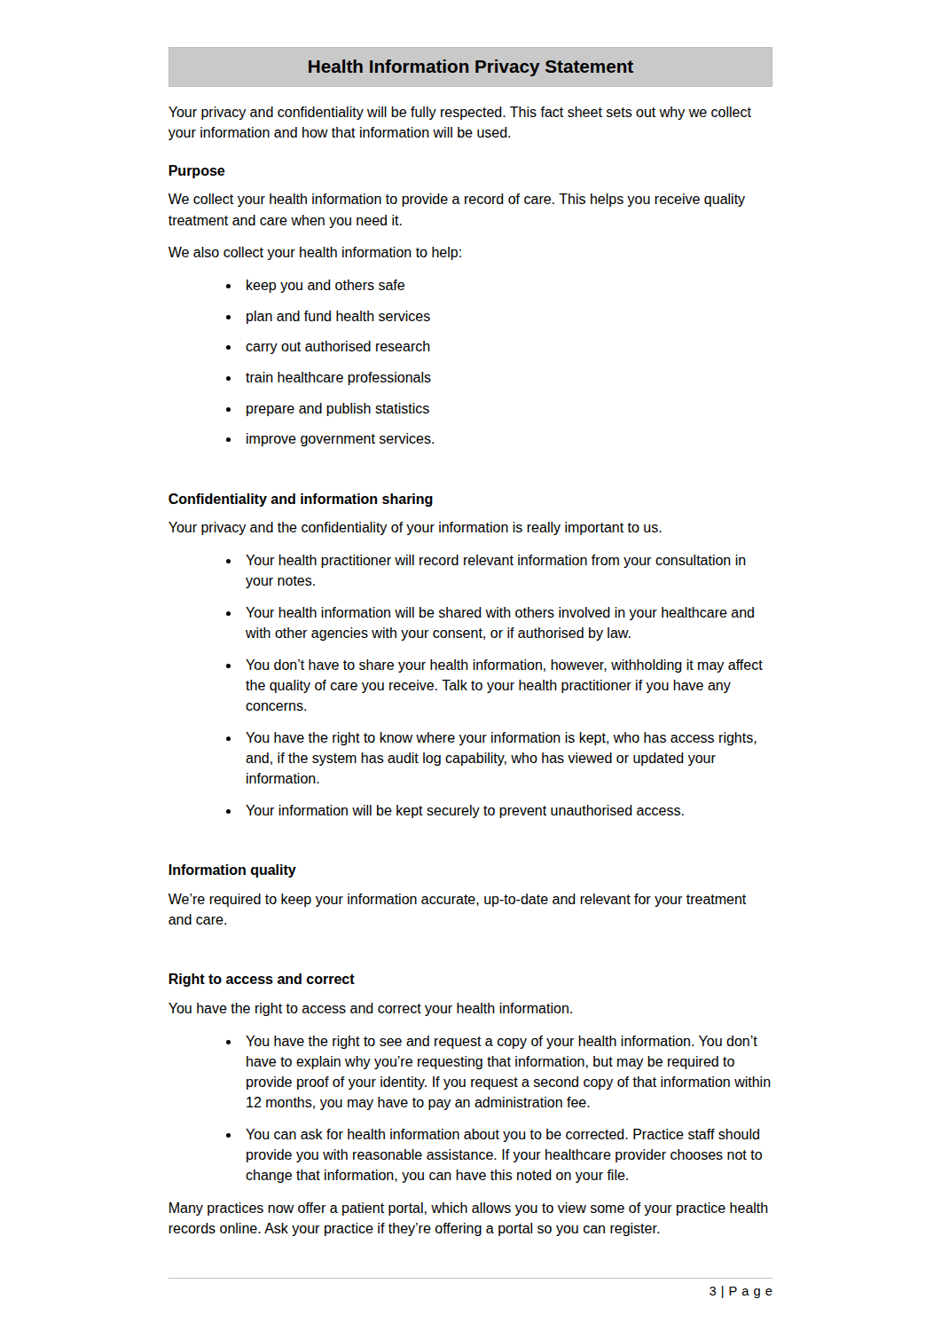Health Information Privacy Statement
Your privacy and confidentiality will be fully respected. This fact sheet sets out why we collect your information and how that information will be used.
Purpose
We collect your health information to provide a record of care. This helps you receive quality treatment and care when you need it.
We also collect your health information to help:
keep you and others safe
plan and fund health services
carry out authorised research
train healthcare professionals
prepare and publish statistics
improve government services.
Confidentiality and information sharing
Your privacy and the confidentiality of your information is really important to us.
Your health practitioner will record relevant information from your consultation in your notes.
Your health information will be shared with others involved in your healthcare and with other agencies with your consent, or if authorised by law.
You don’t have to share your health information, however, withholding it may affect the quality of care you receive. Talk to your health practitioner if you have any concerns.
You have the right to know where your information is kept, who has access rights, and, if the system has audit log capability, who has viewed or updated your information.
Your information will be kept securely to prevent unauthorised access.
Information quality
We’re required to keep your information accurate, up-to-date and relevant for your treatment and care.
Right to access and correct
You have the right to access and correct your health information.
You have the right to see and request a copy of your health information. You don’t have to explain why you’re requesting that information, but may be required to provide proof of your identity. If you request a second copy of that information within 12 months, you may have to pay an administration fee.
You can ask for health information about you to be corrected. Practice staff should provide you with reasonable assistance. If your healthcare provider chooses not to change that information, you can have this noted on your file.
Many practices now offer a patient portal, which allows you to view some of your practice health records online. Ask your practice if they’re offering a portal so you can register.
3 | P a g e